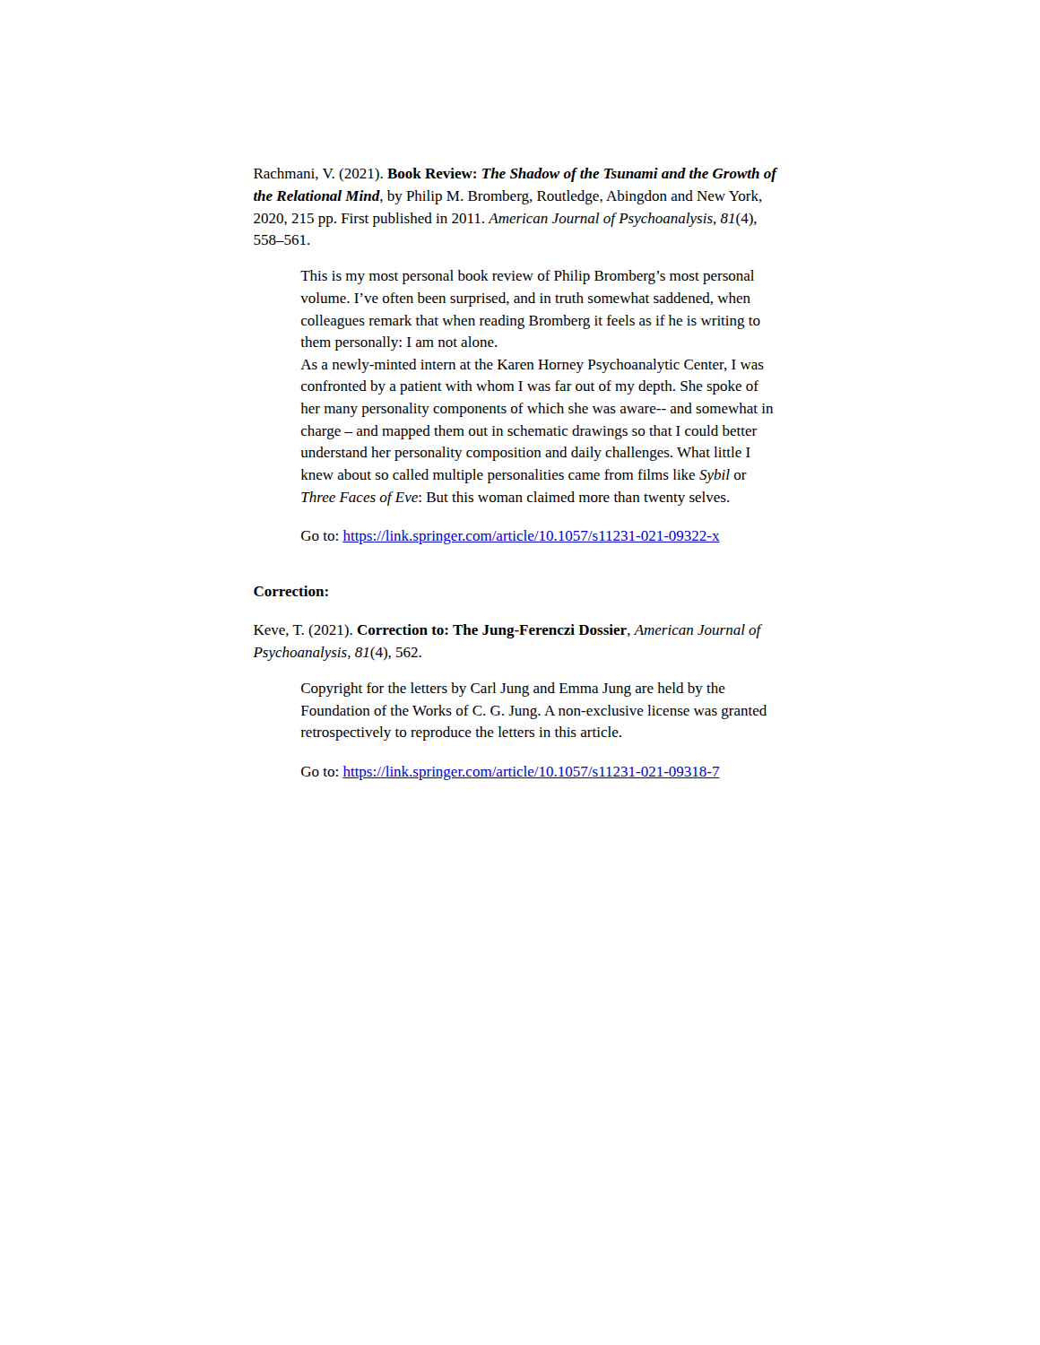Rachmani, V. (2021). Book Review: The Shadow of the Tsunami and the Growth of the Relational Mind, by Philip M. Bromberg, Routledge, Abingdon and New York, 2020, 215 pp. First published in 2011. American Journal of Psychoanalysis, 81(4), 558–561.
This is my most personal book review of Philip Bromberg’s most personal volume. I’ve often been surprised, and in truth somewhat saddened, when colleagues remark that when reading Bromberg it feels as if he is writing to them personally: I am not alone.
As a newly-minted intern at the Karen Horney Psychoanalytic Center, I was confronted by a patient with whom I was far out of my depth. She spoke of her many personality components of which she was aware-- and somewhat in charge – and mapped them out in schematic drawings so that I could better understand her personality composition and daily challenges. What little I knew about so called multiple personalities came from films like Sybil or Three Faces of Eve: But this woman claimed more than twenty selves.
Go to: https://link.springer.com/article/10.1057/s11231-021-09322-x
Correction:
Keve, T. (2021). Correction to: The Jung-Ferenczi Dossier, American Journal of Psychoanalysis, 81(4), 562.
Copyright for the letters by Carl Jung and Emma Jung are held by the Foundation of the Works of C. G. Jung. A non-exclusive license was granted retrospectively to reproduce the letters in this article.
Go to: https://link.springer.com/article/10.1057/s11231-021-09318-7